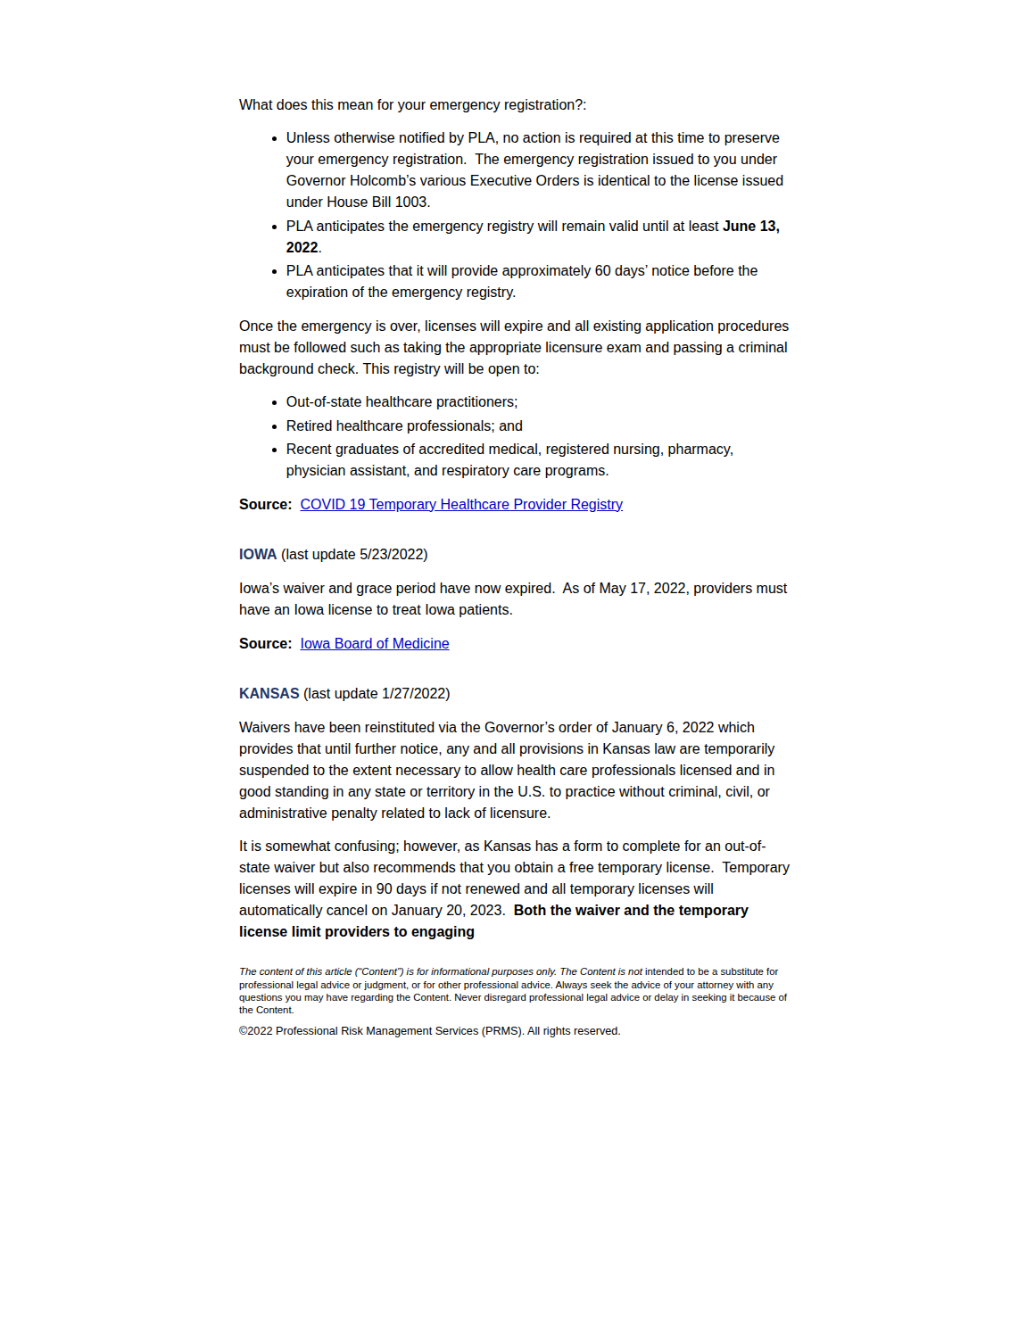What does this mean for your emergency registration?:
Unless otherwise notified by PLA, no action is required at this time to preserve your emergency registration. The emergency registration issued to you under Governor Holcomb’s various Executive Orders is identical to the license issued under House Bill 1003.
PLA anticipates the emergency registry will remain valid until at least June 13, 2022.
PLA anticipates that it will provide approximately 60 days’ notice before the expiration of the emergency registry.
Once the emergency is over, licenses will expire and all existing application procedures must be followed such as taking the appropriate licensure exam and passing a criminal background check. This registry will be open to:
Out-of-state healthcare practitioners;
Retired healthcare professionals; and
Recent graduates of accredited medical, registered nursing, pharmacy, physician assistant, and respiratory care programs.
Source: COVID 19 Temporary Healthcare Provider Registry
IOWA (last update 5/23/2022)
Iowa’s waiver and grace period have now expired. As of May 17, 2022, providers must have an Iowa license to treat Iowa patients.
Source: Iowa Board of Medicine
KANSAS (last update 1/27/2022)
Waivers have been reinstituted via the Governor’s order of January 6, 2022 which provides that until further notice, any and all provisions in Kansas law are temporarily suspended to the extent necessary to allow health care professionals licensed and in good standing in any state or territory in the U.S. to practice without criminal, civil, or administrative penalty related to lack of licensure.
It is somewhat confusing; however, as Kansas has a form to complete for an out-of-state waiver but also recommends that you obtain a free temporary license. Temporary licenses will expire in 90 days if not renewed and all temporary licenses will automatically cancel on January 20, 2023. Both the waiver and the temporary license limit providers to engaging
The content of this article (“Content”) is for informational purposes only. The Content is not intended to be a substitute for professional legal advice or judgment, or for other professional advice. Always seek the advice of your attorney with any questions you may have regarding the Content. Never disregard professional legal advice or delay in seeking it because of the Content.
©2022 Professional Risk Management Services (PRMS). All rights reserved.